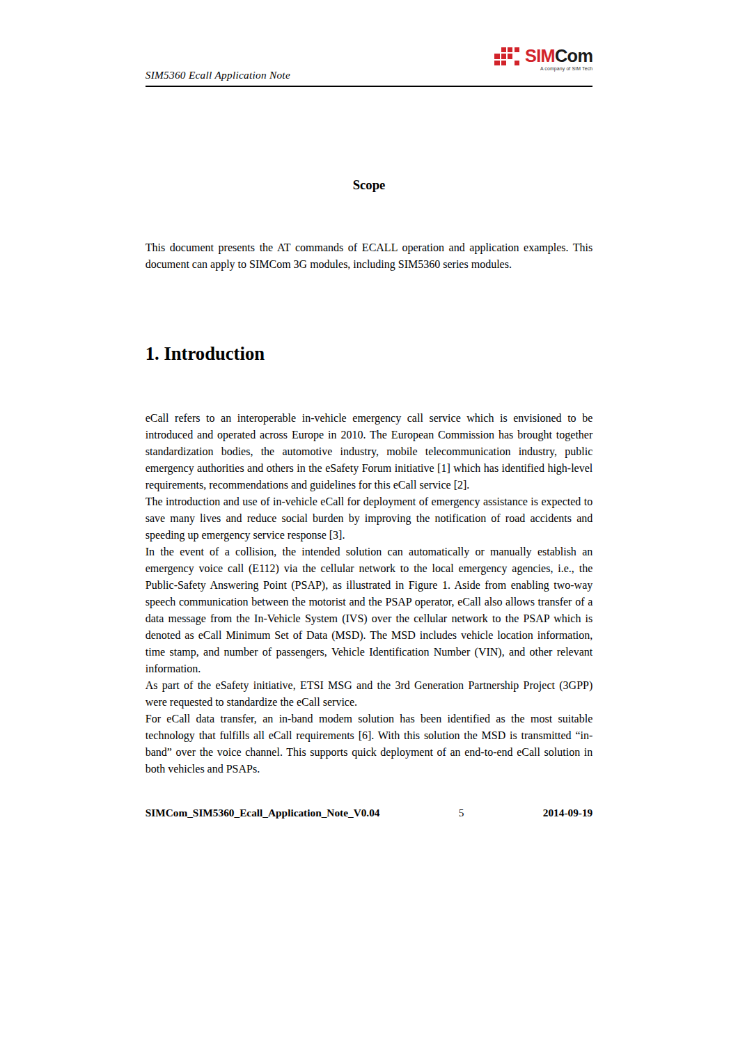SIM5360 Ecall Application Note
SIM Com
A company of SIM Tech
Scope
This document presents the AT commands of ECALL operation and application examples. This document can apply to SIMCom 3G modules, including SIM5360 series modules.
1. Introduction
eCall refers to an interoperable in-vehicle emergency call service which is envisioned to be introduced and operated across Europe in 2010. The European Commission has brought together standardization bodies, the automotive industry, mobile telecommunication industry, public emergency authorities and others in the eSafety Forum initiative [1] which has identified high-level requirements, recommendations and guidelines for this eCall service [2].
The introduction and use of in-vehicle eCall for deployment of emergency assistance is expected to save many lives and reduce social burden by improving the notification of road accidents and speeding up emergency service response [3].
In the event of a collision, the intended solution can automatically or manually establish an emergency voice call (E112) via the cellular network to the local emergency agencies, i.e., the Public-Safety Answering Point (PSAP), as illustrated in Figure 1. Aside from enabling two-way speech communication between the motorist and the PSAP operator, eCall also allows transfer of a data message from the In-Vehicle System (IVS) over the cellular network to the PSAP which is denoted as eCall Minimum Set of Data (MSD). The MSD includes vehicle location information, time stamp, and number of passengers, Vehicle Identification Number (VIN), and other relevant information.
As part of the eSafety initiative, ETSI MSG and the 3rd Generation Partnership Project (3GPP) were requested to standardize the eCall service.
For eCall data transfer, an in-band modem solution has been identified as the most suitable technology that fulfills all eCall requirements [6]. With this solution the MSD is transmitted “in-band” over the voice channel. This supports quick deployment of an end-to-end eCall solution in both vehicles and PSAPs.
SIMCom_SIM5360_Ecall_Application_Note_V0.04 5 2014-09-19